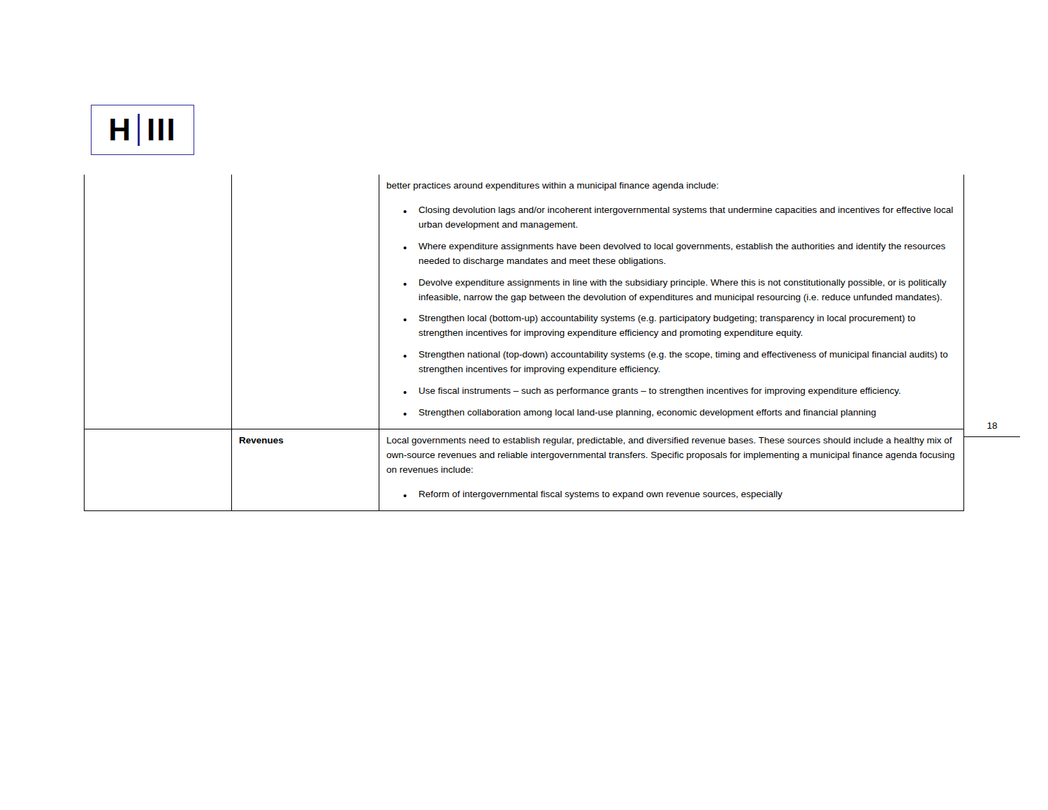H III
18
| | | better practices around expenditures within a municipal finance agenda include: Closing devolution lags and/or incoherent intergovernmental systems that undermine capacities and incentives for effective local urban development and management. Where expenditure assignments have been devolved to local governments, establish the authorities and identify the resources needed to discharge mandates and meet these obligations. Devolve expenditure assignments in line with the subsidiary principle. Where this is not constitutionally possible, or is politically infeasible, narrow the gap between the devolution of expenditures and municipal resourcing (i.e. reduce unfunded mandates). Strengthen local (bottom-up) accountability systems (e.g. participatory budgeting; transparency in local procurement) to strengthen incentives for improving expenditure efficiency and promoting expenditure equity. Strengthen national (top-down) accountability systems (e.g. the scope, timing and effectiveness of municipal financial audits) to strengthen incentives for improving expenditure efficiency. Use fiscal instruments – such as performance grants – to strengthen incentives for improving expenditure efficiency. Strengthen collaboration among local land-use planning, economic development efforts and financial planning |
| | Revenues | Local governments need to establish regular, predictable, and diversified revenue bases. These sources should include a healthy mix of own-source revenues and reliable intergovernmental transfers. Specific proposals for implementing a municipal finance agenda focusing on revenues include: Reform of intergovernmental fiscal systems to expand own revenue sources, especially |